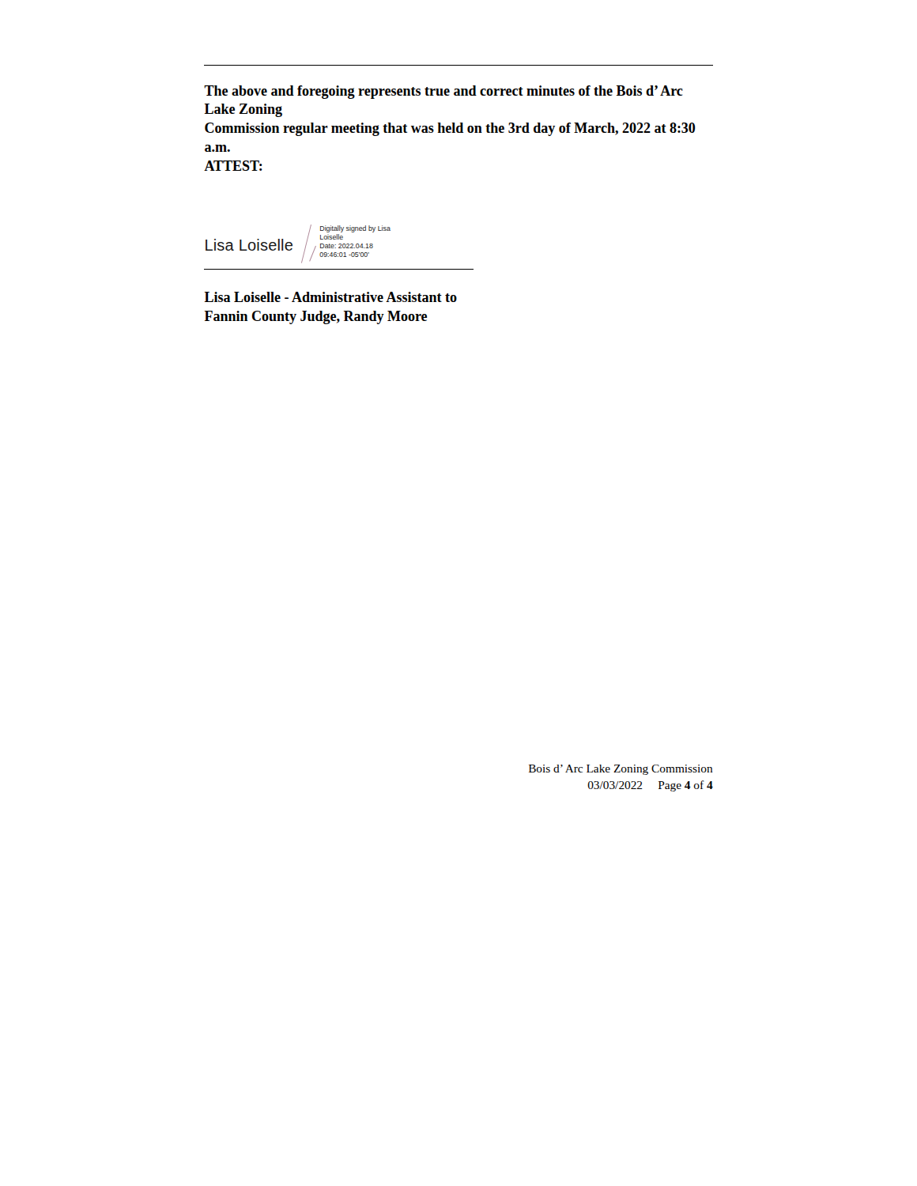The above and foregoing represents true and correct minutes of the Bois d’ Arc Lake Zoning
Commission regular meeting that was held on the 3rd day of March, 2022 at 8:30 a.m.
ATTEST:
Lisa Loiselle
Digitally signed by Lisa
Loiselle
Date: 2022.04.18
09:46:01 -05'00'
Lisa Loiselle - Administrative Assistant to
Fannin County Judge, Randy Moore
Bois d’ Arc Lake Zoning Commission
03/03/2022 Page 4 of 4